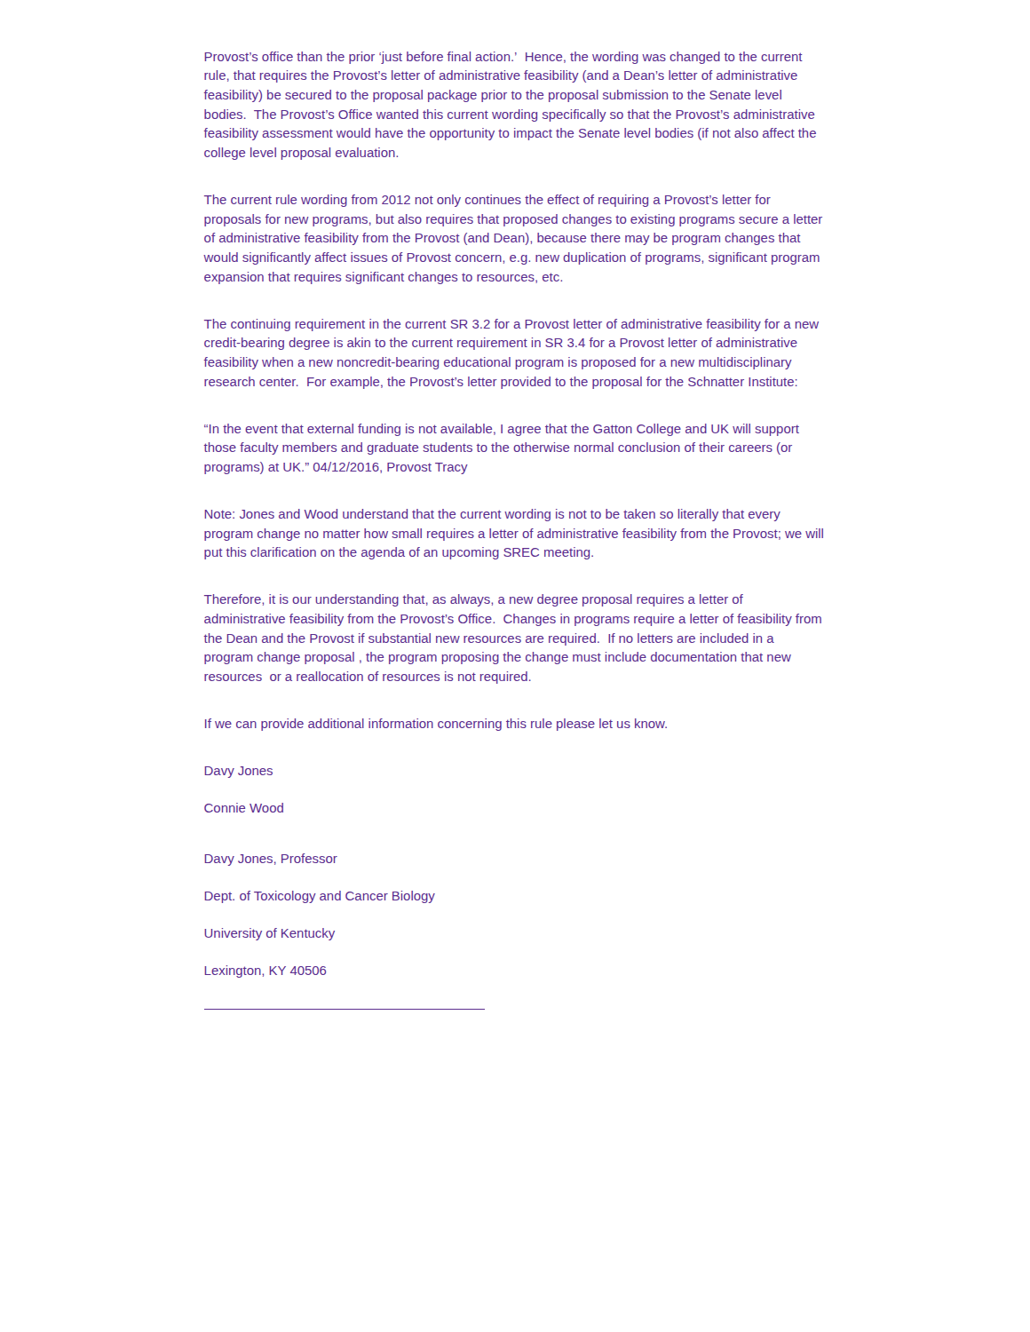Provost’s office than the prior ‘just before final action.’ Hence, the wording was changed to the current rule, that requires the Provost’s letter of administrative feasibility (and a Dean’s letter of administrative feasibility) be secured to the proposal package prior to the proposal submission to the Senate level bodies. The Provost’s Office wanted this current wording specifically so that the Provost’s administrative feasibility assessment would have the opportunity to impact the Senate level bodies (if not also affect the college level proposal evaluation.
The current rule wording from 2012 not only continues the effect of requiring a Provost’s letter for proposals for new programs, but also requires that proposed changes to existing programs secure a letter of administrative feasibility from the Provost (and Dean), because there may be program changes that would significantly affect issues of Provost concern, e.g. new duplication of programs, significant program expansion that requires significant changes to resources, etc.
The continuing requirement in the current SR 3.2 for a Provost letter of administrative feasibility for a new credit-bearing degree is akin to the current requirement in SR 3.4 for a Provost letter of administrative feasibility when a new noncredit-bearing educational program is proposed for a new multidisciplinary research center. For example, the Provost’s letter provided to the proposal for the Schnatter Institute:
“In the event that external funding is not available, I agree that the Gatton College and UK will support those faculty members and graduate students to the otherwise normal conclusion of their careers (or programs) at UK.” 04/12/2016, Provost Tracy
Note: Jones and Wood understand that the current wording is not to be taken so literally that every program change no matter how small requires a letter of administrative feasibility from the Provost; we will put this clarification on the agenda of an upcoming SREC meeting.
Therefore, it is our understanding that, as always, a new degree proposal requires a letter of administrative feasibility from the Provost’s Office. Changes in programs require a letter of feasibility from the Dean and the Provost if substantial new resources are required. If no letters are included in a program change proposal , the program proposing the change must include documentation that new resources or a reallocation of resources is not required.
If we can provide additional information concerning this rule please let us know.
Davy Jones
Connie Wood
Davy Jones, Professor
Dept. of Toxicology and Cancer Biology
University of Kentucky
Lexington, KY 40506